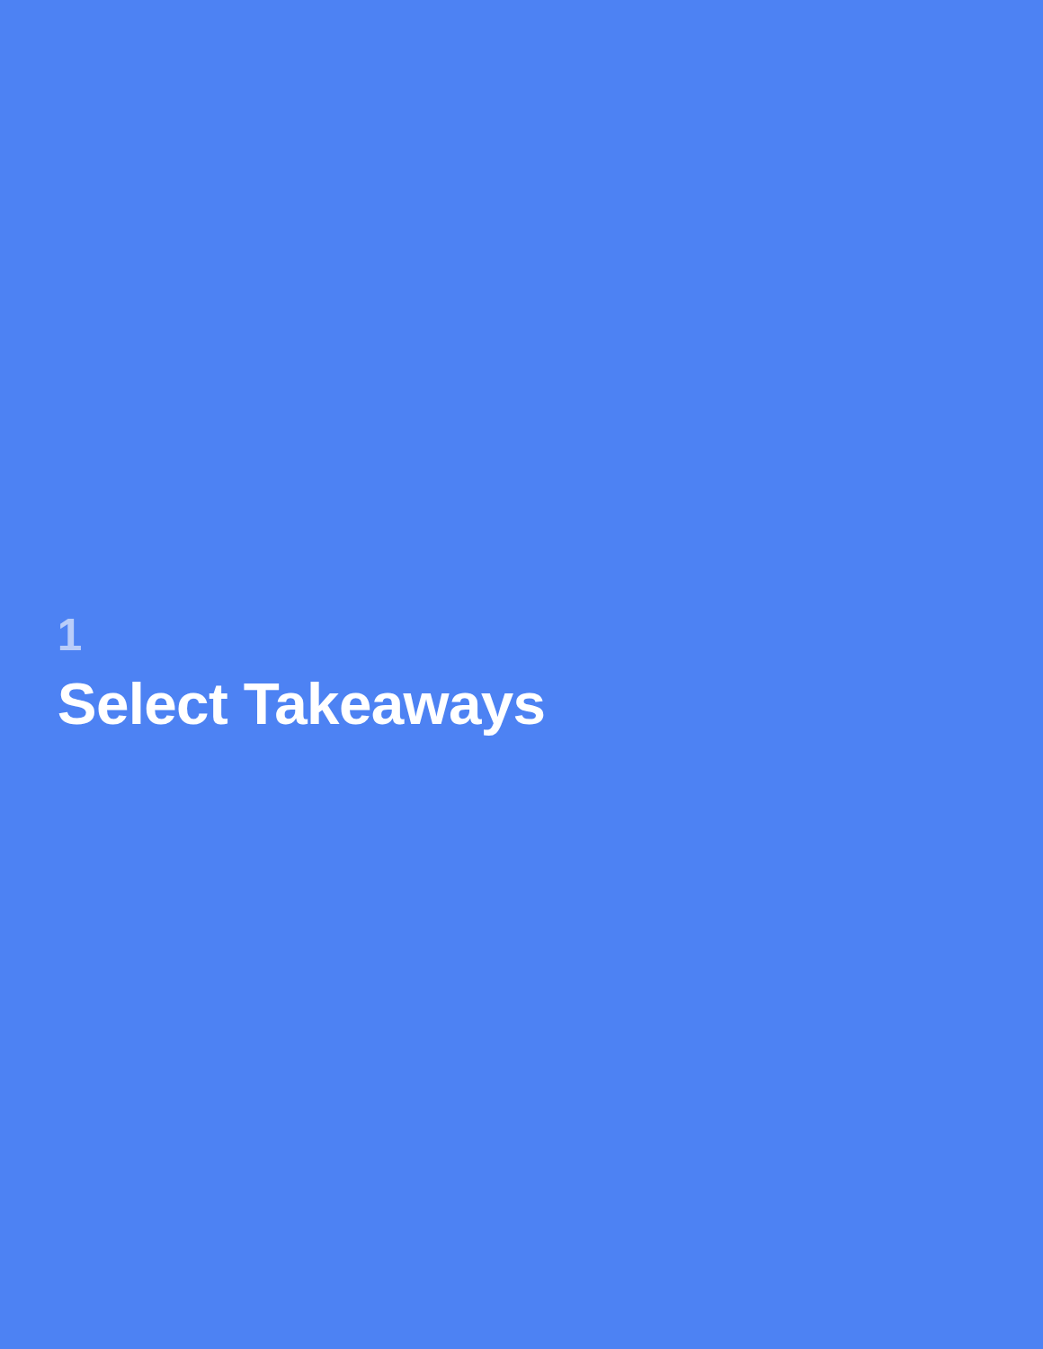1
Select Takeaways